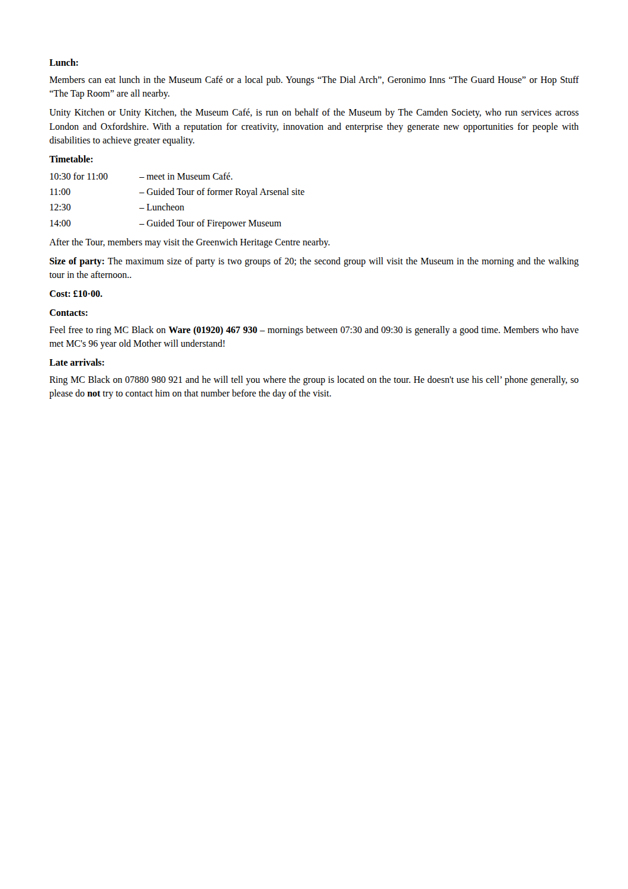Lunch:
Members can eat lunch in the Museum Café or a local pub. Youngs “The Dial Arch”, Geronimo Inns “The Guard House” or Hop Stuff “The Tap Room” are all nearby.
Unity Kitchen or Unity Kitchen, the Museum Café, is run on behalf of the Museum by The Camden Society, who run services across London and Oxfordshire. With a reputation for creativity, innovation and enterprise they generate new opportunities for people with disabilities to achieve greater equality.
Timetable:
10:30 for 11:00– meet in Museum Café.
11:00– Guided Tour of former Royal Arsenal site
12:30– Luncheon
14:00– Guided Tour of Firepower Museum
After the Tour, members may visit the Greenwich Heritage Centre nearby.
Size of party: The maximum size of party is two groups of 20; the second group will visit the Museum in the morning and the walking tour in the afternoon..
Cost: £10·00.
Contacts:
Feel free to ring MC Black on Ware (01920) 467 930 – mornings between 07:30 and 09:30 is generally a good time. Members who have met MC's 96 year old Mother will understand!
Late arrivals:
Ring MC Black on 07880 980 921 and he will tell you where the group is located on the tour. He doesn't use his cell’ phone generally, so please do not try to contact him on that number before the day of the visit.